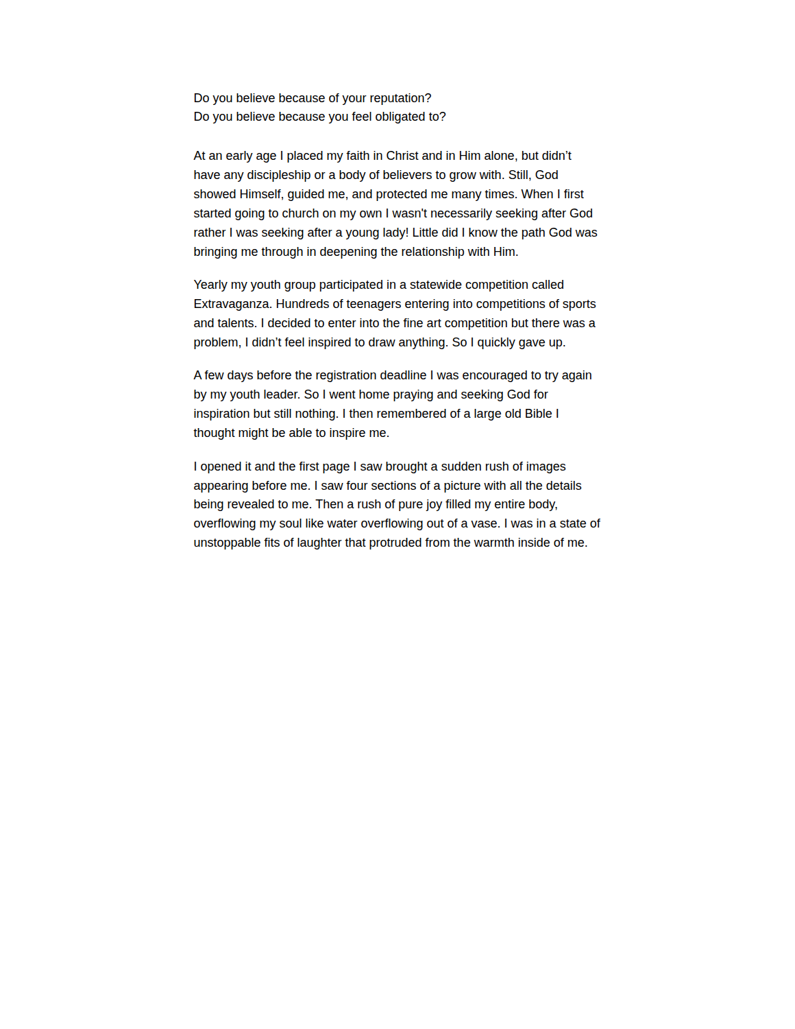Do you believe because of your reputation? Do you believe because you feel obligated to?
At an early age I placed my faith in Christ and in Him alone, but didn’t have any discipleship or a body of believers to grow with. Still, God showed Himself, guided me, and protected me many times. When I first started going to church on my own I wasn't necessarily seeking after God rather I was seeking after a young lady! Little did I know the path God was bringing me through in deepening the relationship with Him.
Yearly my youth group participated in a statewide competition called Extravaganza. Hundreds of teenagers entering into competitions of sports and talents. I decided to enter into the fine art competition but there was a problem, I didn’t feel inspired to draw anything. So I quickly gave up.
A few days before the registration deadline I was encouraged to try again by my youth leader. So I went home praying and seeking God for inspiration but still nothing. I then remembered of a large old Bible I thought might be able to inspire me.
I opened it and the first page I saw brought a sudden rush of images appearing before me. I saw four sections of a picture with all the details being revealed to me. Then a rush of pure joy filled my entire body, overflowing my soul like water overflowing out of a vase. I was in a state of unstoppable fits of laughter that protruded from the warmth inside of me.